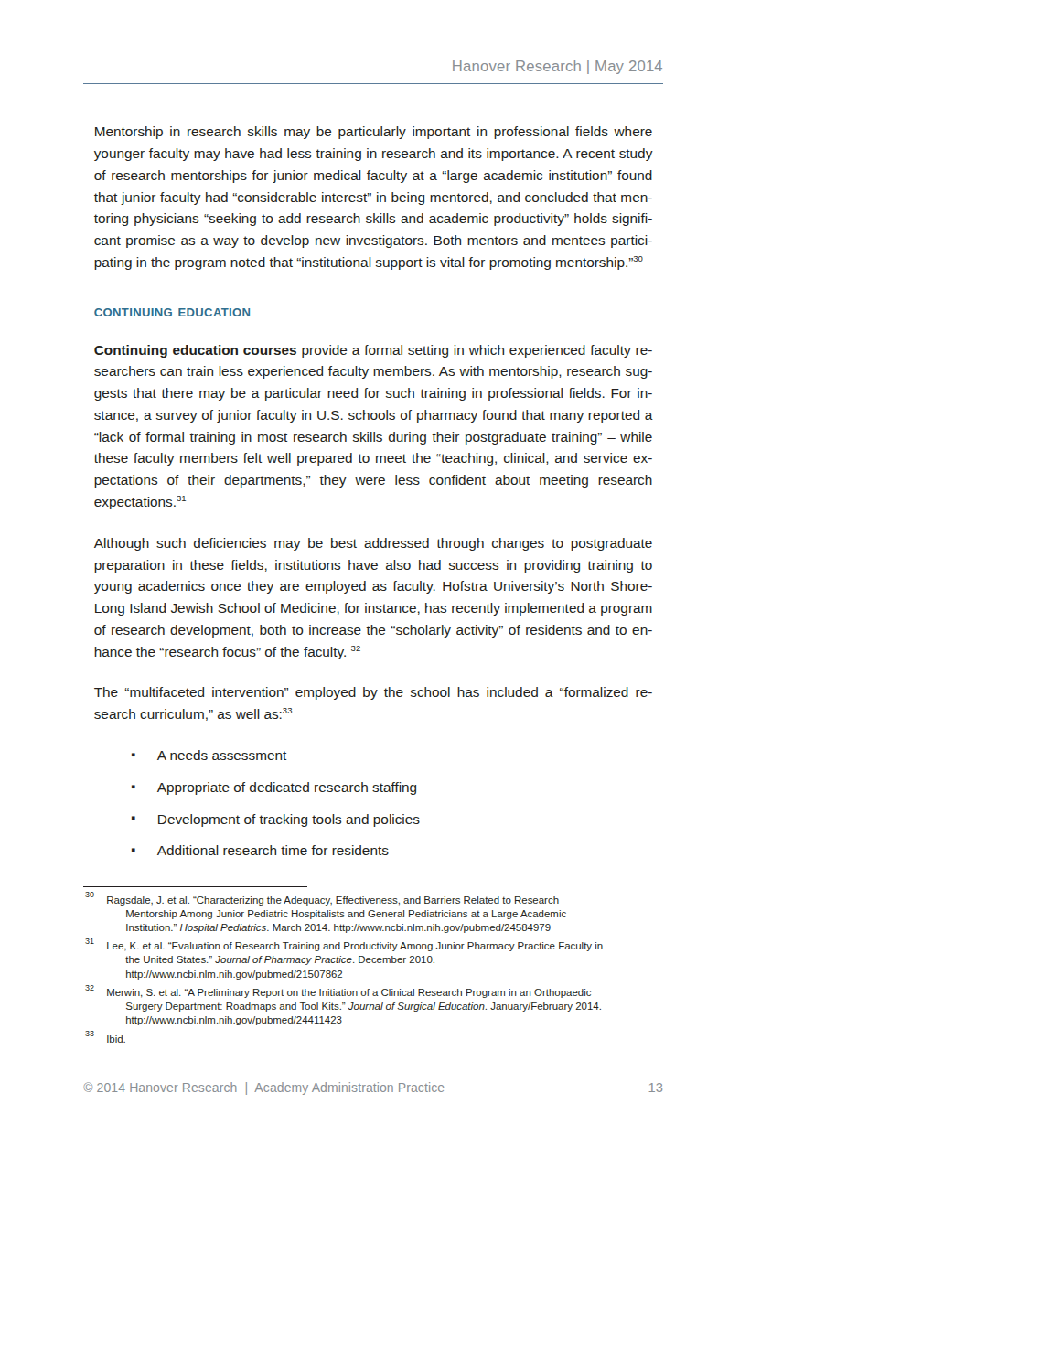Hanover Research | May 2014
Mentorship in research skills may be particularly important in professional fields where younger faculty may have had less training in research and its importance. A recent study of research mentorships for junior medical faculty at a “large academic institution” found that junior faculty had “considerable interest” in being mentored, and concluded that mentoring physicians “seeking to add research skills and academic productivity” holds significant promise as a way to develop new investigators. Both mentors and mentees participating in the program noted that “institutional support is vital for promoting mentorship.”30
Continuing Education
Continuing education courses provide a formal setting in which experienced faculty researchers can train less experienced faculty members. As with mentorship, research suggests that there may be a particular need for such training in professional fields. For instance, a survey of junior faculty in U.S. schools of pharmacy found that many reported a “lack of formal training in most research skills during their postgraduate training” – while these faculty members felt well prepared to meet the “teaching, clinical, and service expectations of their departments,” they were less confident about meeting research expectations.31
Although such deficiencies may be best addressed through changes to postgraduate preparation in these fields, institutions have also had success in providing training to young academics once they are employed as faculty. Hofstra University’s North Shore-Long Island Jewish School of Medicine, for instance, has recently implemented a program of research development, both to increase the “scholarly activity” of residents and to enhance the “research focus” of the faculty. 32
The “multifaceted intervention” employed by the school has included a “formalized research curriculum,” as well as:33
A needs assessment
Appropriate of dedicated research staffing
Development of tracking tools and policies
Additional research time for residents
Ragsdale, J. et al. “Characterizing the Adequacy, Effectiveness, and Barriers Related to Research Mentorship Among Junior Pediatric Hospitalists and General Pediatricians at a Large Academic Institution.” Hospital Pediatrics. March 2014. http://www.ncbi.nlm.nih.gov/pubmed/24584979
Lee, K. et al. “Evaluation of Research Training and Productivity Among Junior Pharmacy Practice Faculty in the United States.” Journal of Pharmacy Practice. December 2010. http://www.ncbi.nlm.nih.gov/pubmed/21507862
Merwin, S. et al. “A Preliminary Report on the Initiation of a Clinical Research Program in an Orthopaedic Surgery Department: Roadmaps and Tool Kits.” Journal of Surgical Education. January/February 2014. http://www.ncbi.nlm.nih.gov/pubmed/24411423
Ibid.
© 2014 Hanover Research | Academy Administration Practice
13